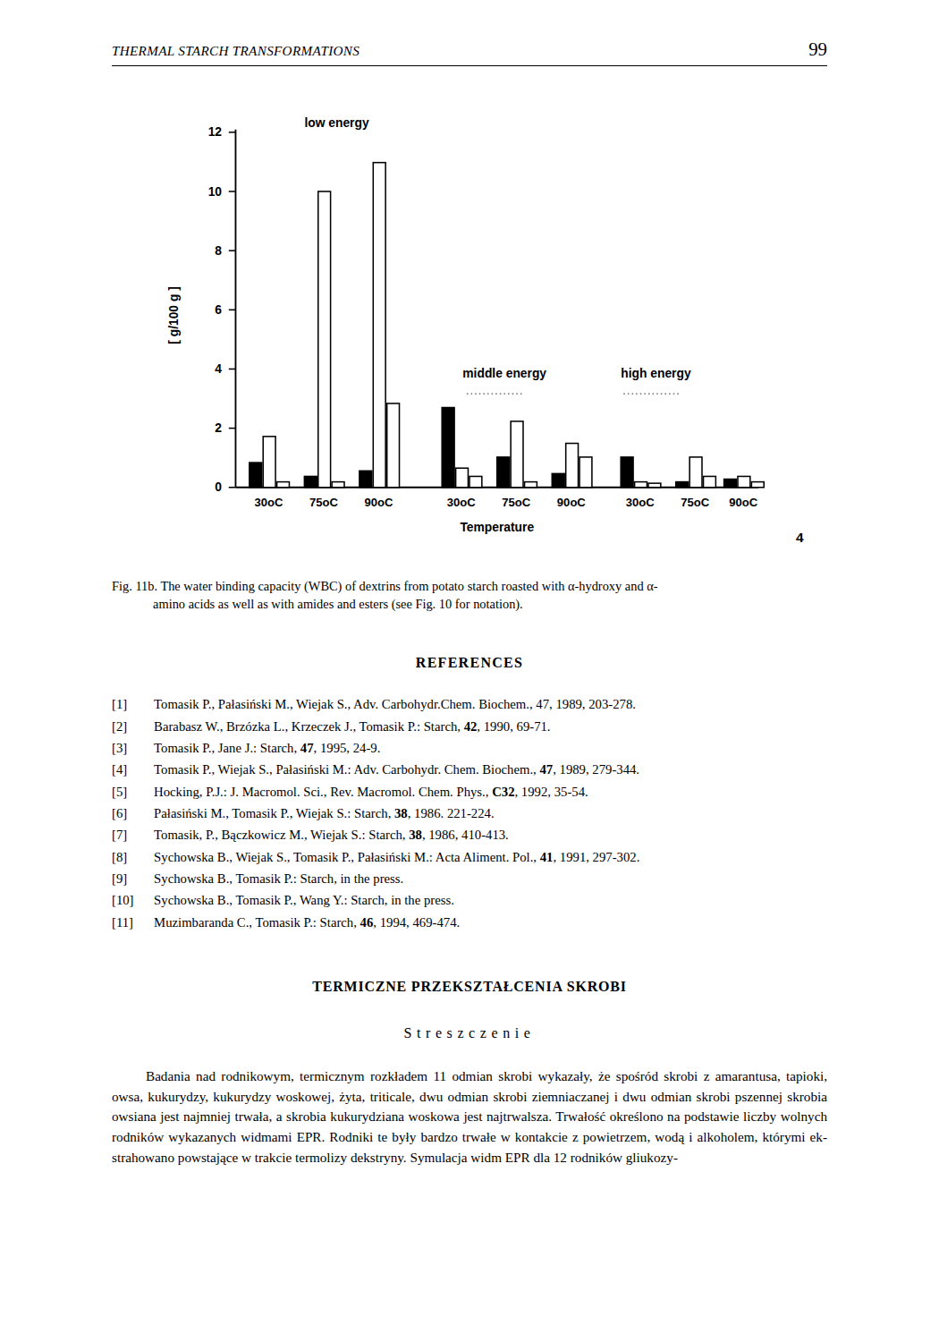THERMAL STARCH TRANSFORMATIONS 99
0 2 4 6 8 10 12 [ g/100 g ] low energy middle energy high energy 30oC 75oC 90oC 30oC 75oC 90oC 30oC 75oC 90oC Temperature 4
Fig. 11b. The water binding capacity (WBC) of dextrins from potato starch roasted with α-hydroxy and α- amino acids as well as with amides and esters (see Fig. 10 for notation).
REFERENCES
[1] Tomasik P., Pałasiński M., Wiejak S., Adv. Carbohydr.Chem. Biochem., 47, 1989, 203-278.
[2] Barabasz W., Brzózka L., Krzeczek J., Tomasik P.: Starch, 42, 1990, 69-71.
[3] Tomasik P., Jane J.: Starch, 47, 1995, 24-9.
[4] Tomasik P., Wiejak S., Pałasiński M.: Adv. Carbohydr. Chem. Biochem., 47, 1989, 279-344.
[5] Hocking, P.J.: J. Macromol. Sci., Rev. Macromol. Chem. Phys., C32, 1992, 35-54.
[6] Pałasiński M., Tomasik P., Wiejak S.: Starch, 38, 1986. 221-224.
[7] Tomasik, P., Bączkowicz M., Wiejak S.: Starch, 38, 1986, 410-413.
[8] Sychowska B., Wiejak S., Tomasik P., Pałasiński M.: Acta Aliment. Pol., 41, 1991, 297-302.
[9] Sychowska B., Tomasik P.: Starch, in the press.
[10] Sychowska B., Tomasik P., Wang Y.: Starch, in the press.
[11] Muzimbaranda C., Tomasik P.: Starch, 46, 1994, 469-474.
TERMICZNE PRZEKSZTAŁCENIA SKROBI
Streszczenie
Badania nad rodnikowym, termicznym rozkładem 11 odmian skrobi wykazały, że spośród skrobi z amarantusa, tapioki, owsa, kukurydzy, kukurydzy woskowej, żyta, triticale, dwu odmian skrobi ziemniaczanej i dwu odmian skrobi pszennej skrobia owsiana jest najmniej trwała, a skrobia kukurydziana woskowa jest najtrwalsza. Trwałość określono na podstawie liczby wolnych rodników wykazanych widmami EPR. Rodniki te były bardzo trwałe w kontakcie z powietrzem, wodą i alkoholem, którymi ekstrahowano powstające w trakcie termolizy dekstryny. Symulacja widm EPR dla 12 rodników gliukozy-